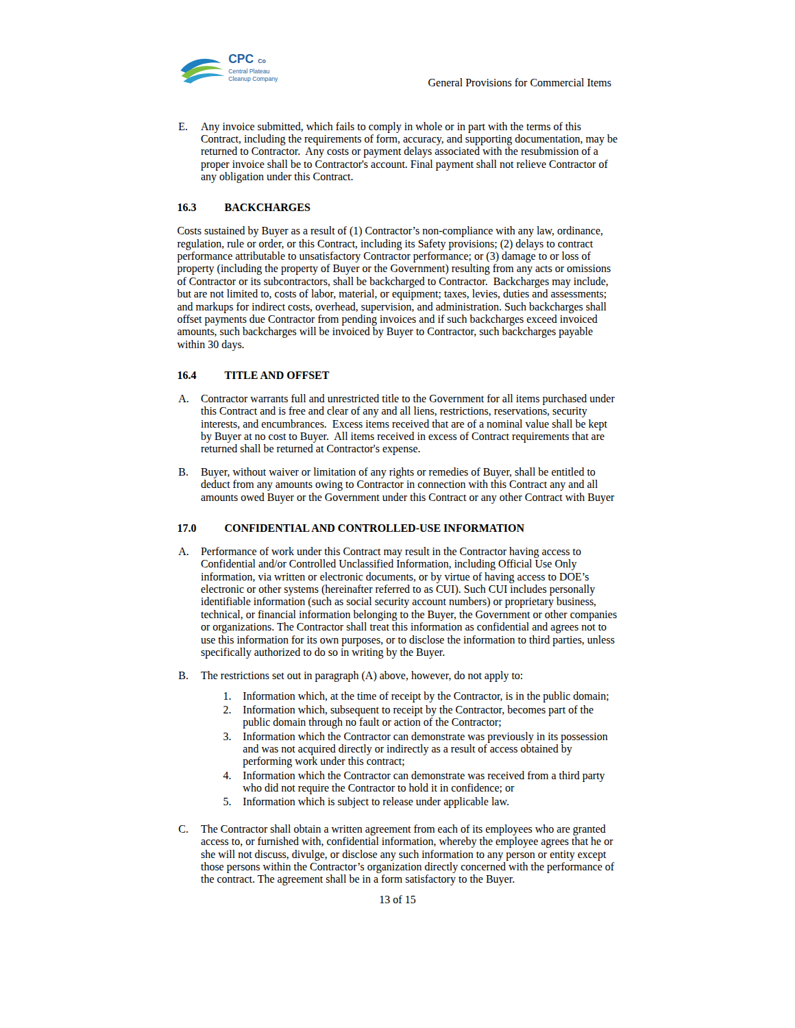CPC Co Central Plateau Cleanup Company
General Provisions for Commercial Items
E.
Any invoice submitted, which fails to comply in whole or in part with the terms of this Contract, including the requirements of form, accuracy, and supporting documentation, may be returned to Contractor. Any costs or payment delays associated with the resubmission of a proper invoice shall be to Contractor's account. Final payment shall not relieve Contractor of any obligation under this Contract.
16.3 BACKCHARGES
Costs sustained by Buyer as a result of (1) Contractor’s non-compliance with any law, ordinance, regulation, rule or order, or this Contract, including its Safety provisions; (2) delays to contract performance attributable to unsatisfactory Contractor performance; or (3) damage to or loss of property (including the property of Buyer or the Government) resulting from any acts or omissions of Contractor or its subcontractors, shall be backcharged to Contractor. Backcharges may include, but are not limited to, costs of labor, material, or equipment; taxes, levies, duties and assessments; and markups for indirect costs, overhead, supervision, and administration. Such backcharges shall offset payments due Contractor from pending invoices and if such backcharges exceed invoiced amounts, such backcharges will be invoiced by Buyer to Contractor, such backcharges payable within 30 days.
16.4 TITLE AND OFFSET
A.
Contractor warrants full and unrestricted title to the Government for all items purchased under this Contract and is free and clear of any and all liens, restrictions, reservations, security interests, and encumbrances. Excess items received that are of a nominal value shall be kept by Buyer at no cost to Buyer. All items received in excess of Contract requirements that are returned shall be returned at Contractor's expense.
B.
Buyer, without waiver or limitation of any rights or remedies of Buyer, shall be entitled to deduct from any amounts owing to Contractor in connection with this Contract any and all amounts owed Buyer or the Government under this Contract or any other Contract with Buyer
17.0 CONFIDENTIAL AND CONTROLLED-USE INFORMATION
A.
Performance of work under this Contract may result in the Contractor having access to Confidential and/or Controlled Unclassified Information, including Official Use Only information, via written or electronic documents, or by virtue of having access to DOE’s electronic or other systems (hereinafter referred to as CUI). Such CUI includes personally identifiable information (such as social security account numbers) or proprietary business, technical, or financial information belonging to the Buyer, the Government or other companies or organizations. The Contractor shall treat this information as confidential and agrees not to use this information for its own purposes, or to disclose the information to third parties, unless specifically authorized to do so in writing by the Buyer.
B.
The restrictions set out in paragraph (A) above, however, do not apply to:
1. Information which, at the time of receipt by the Contractor, is in the public domain;
2. Information which, subsequent to receipt by the Contractor, becomes part of the public domain through no fault or action of the Contractor;
3. Information which the Contractor can demonstrate was previously in its possession and was not acquired directly or indirectly as a result of access obtained by performing work under this contract;
4. Information which the Contractor can demonstrate was received from a third party who did not require the Contractor to hold it in confidence; or
5. Information which is subject to release under applicable law.
C.
The Contractor shall obtain a written agreement from each of its employees who are granted access to, or furnished with, confidential information, whereby the employee agrees that he or she will not discuss, divulge, or disclose any such information to any person or entity except those persons within the Contractor’s organization directly concerned with the performance of the contract. The agreement shall be in a form satisfactory to the Buyer.
13 of 15